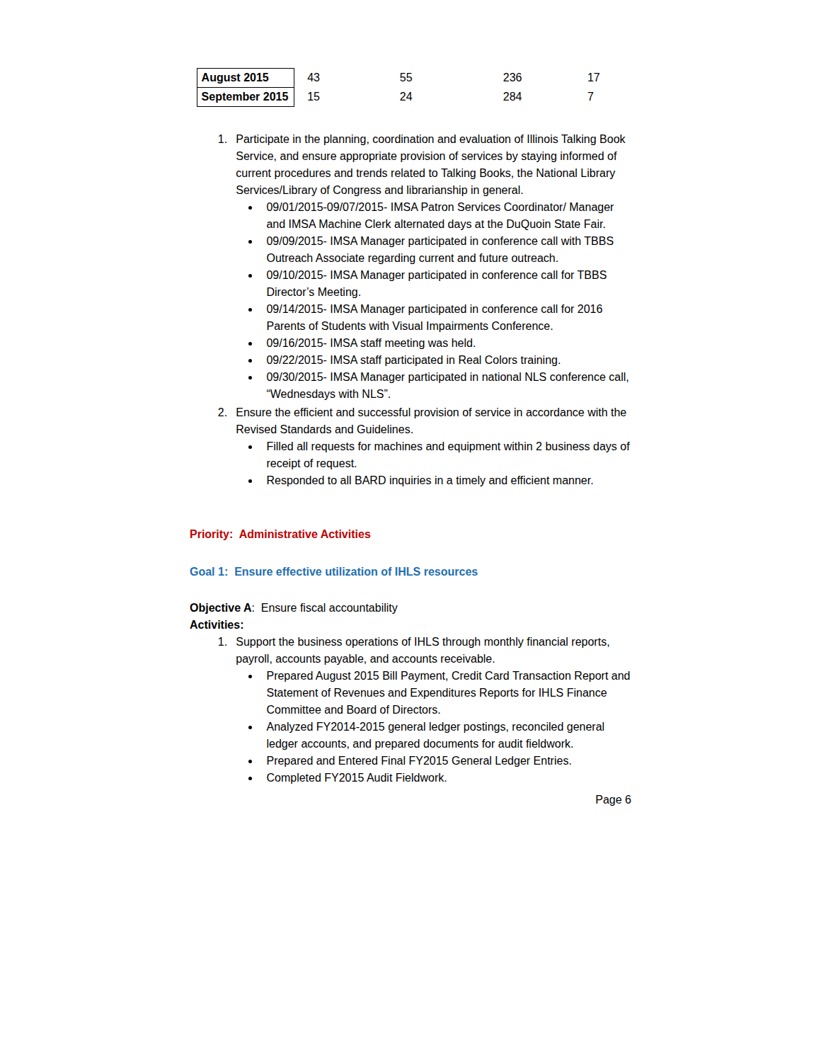| August 2015 | 43 | 55 | 236 | 17 |
| September 2015 | 15 | 24 | 284 | 7 |
Participate in the planning, coordination and evaluation of Illinois Talking Book Service, and ensure appropriate provision of services by staying informed of current procedures and trends related to Talking Books, the National Library Services/Library of Congress and librarianship in general.
09/01/2015-09/07/2015- IMSA Patron Services Coordinator/ Manager and IMSA Machine Clerk alternated days at the DuQuoin State Fair.
09/09/2015- IMSA Manager participated in conference call with TBBS Outreach Associate regarding current and future outreach.
09/10/2015- IMSA Manager participated in conference call for TBBS Director’s Meeting.
09/14/2015- IMSA Manager participated in conference call for 2016 Parents of Students with Visual Impairments Conference.
09/16/2015- IMSA staff meeting was held.
09/22/2015- IMSA staff participated in Real Colors training.
09/30/2015- IMSA Manager participated in national NLS conference call, “Wednesdays with NLS”.
Ensure the efficient and successful provision of service in accordance with the Revised Standards and Guidelines.
Filled all requests for machines and equipment within 2 business days of receipt of request.
Responded to all BARD inquiries in a timely and efficient manner.
Priority: Administrative Activities
Goal 1: Ensure effective utilization of IHLS resources
Objective A: Ensure fiscal accountability
Activities:
Support the business operations of IHLS through monthly financial reports, payroll, accounts payable, and accounts receivable.
Prepared August 2015 Bill Payment, Credit Card Transaction Report and Statement of Revenues and Expenditures Reports for IHLS Finance Committee and Board of Directors.
Analyzed FY2014-2015 general ledger postings, reconciled general ledger accounts, and prepared documents for audit fieldwork.
Prepared and Entered Final FY2015 General Ledger Entries.
Completed FY2015 Audit Fieldwork.
Page 6